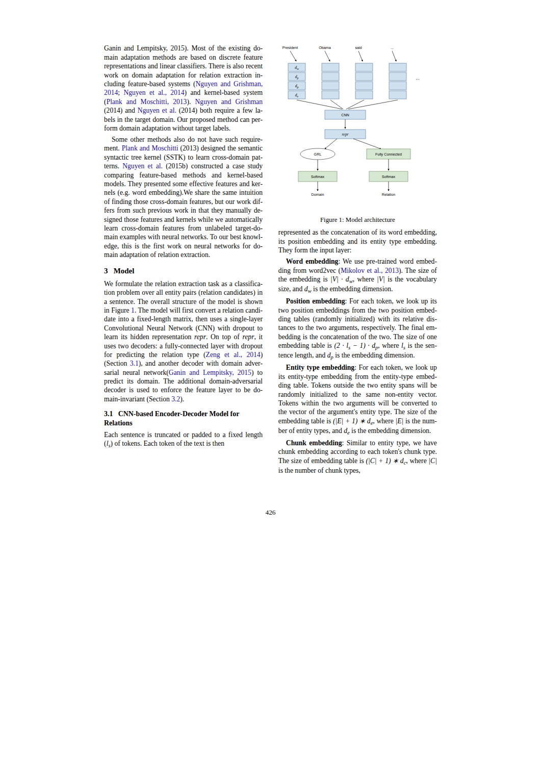Ganin and Lempitsky, 2015). Most of the existing domain adaptation methods are based on discrete feature representations and linear classifiers. There is also recent work on domain adaptation for relation extraction including feature-based systems (Nguyen and Grishman, 2014; Nguyen et al., 2014) and kernel-based system (Plank and Moschitti, 2013). Nguyen and Grishman (2014) and Nguyen et al. (2014) both require a few labels in the target domain. Our proposed method can perform domain adaptation without target labels.
Some other methods also do not have such requirement. Plank and Moschitti (2013) designed the semantic syntactic tree kernel (SSTK) to learn cross-domain patterns. Nguyen et al. (2015b) constructed a case study comparing feature-based methods and kernel-based models. They presented some effective features and kernels (e.g. word embedding).We share the same intuition of finding those cross-domain features, but our work differs from such previous work in that they manually designed those features and kernels while we automatically learn cross-domain features from unlabeled target-domain examples with neural networks. To our best knowledge, this is the first work on neural networks for domain adaptation of relation extraction.
3 Model
We formulate the relation extraction task as a classification problem over all entity pairs (relation candidates) in a sentence. The overall structure of the model is shown in Figure 1. The model will first convert a relation candidate into a fixed-length matrix, then uses a single-layer Convolutional Neural Network (CNN) with dropout to learn its hidden representation repr. On top of repr, it uses two decoders: a fully-connected layer with dropout for predicting the relation type (Zeng et al., 2014) (Section 3.1), and another decoder with domain adversarial neural network(Ganin and Lempitsky, 2015) to predict its domain. The additional domain-adversarial decoder is used to enforce the feature layer to be domain-invariant (Section 3.2).
3.1 CNN-based Encoder-Decoder Model for Relations
Each sentence is truncated or padded to a fixed length (ls) of tokens. Each token of the text is then
President Obama said ... dw dp dp de ... CNN repr GRL Fully Connected Softmax Softmax Domain Relation
Figure 1: Model architecture
represented as the concatenation of its word embedding, its position embedding and its entity type embedding. They form the input layer:
Word embedding: We use pre-trained word embedding from word2vec (Mikolov et al., 2013). The size of the embedding is |V| · dw, where |V| is the vocabulary size, and dw is the embedding dimension.
Position embedding: For each token, we look up its two position embeddings from the two position embedding tables (randomly initialized) with its relative distances to the two arguments, respectively. The final embedding is the concatenation of the two. The size of one embedding table is (2 · ls − 1) · dp, where ls is the sentence length, and dp is the embedding dimension.
Entity type embedding: For each token, we look up its entity-type embedding from the entity-type embedding table. Tokens outside the two entity spans will be randomly initialized to the same non-entity vector. Tokens within the two arguments will be converted to the vector of the argument's entity type. The size of the embedding table is (|E| + 1) ∗ de, where |E| is the number of entity types, and de is the embedding dimension.
Chunk embedding: Similar to entity type, we have chunk embedding according to each token's chunk type. The size of embedding table is (|C| + 1) ∗ dc, where |C| is the number of chunk types,
426